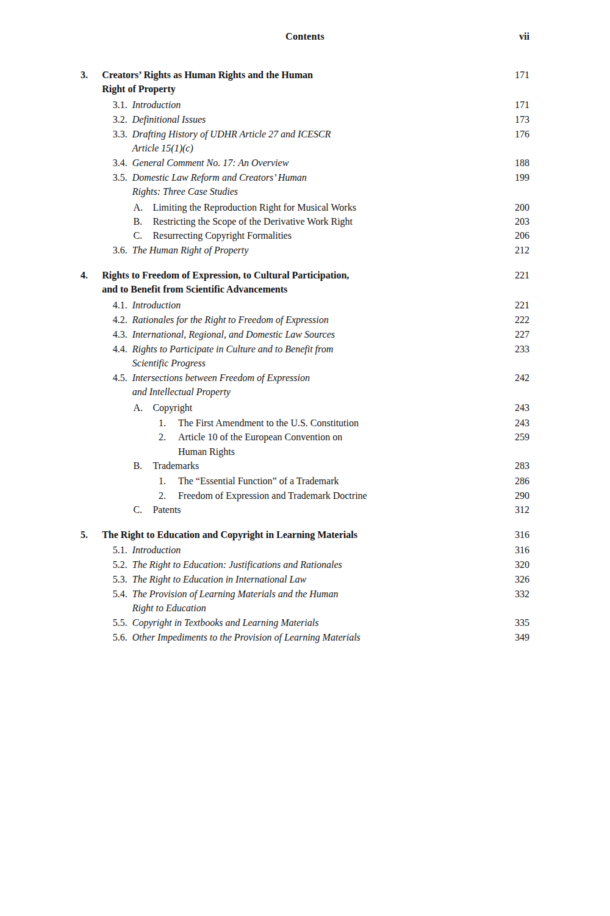Contents vii
3. Creators’ Rights as Human Rights and the HumanRight of Property 171
3.1. Introduction 171
3.2. Definitional Issues 173
3.3. Drafting History of UDHR Article 27 and ICESCRArticle 15(1)(c) 176
3.4. General Comment No. 17: An Overview 188
3.5. Domestic Law Reform and Creators’ HumanRights: Three Case Studies 199
A. Limiting the Reproduction Right for Musical Works 200
B. Restricting the Scope of the Derivative Work Right 203
C. Resurrecting Copyright Formalities 206
3.6. The Human Right of Property 212
4. Rights to Freedom of Expression, to Cultural Participation,and to Benefit from Scientific Advancements 221
4.1. Introduction 221
4.2. Rationales for the Right to Freedom of Expression 222
4.3. International, Regional, and Domestic Law Sources 227
4.4. Rights to Participate in Culture and to Benefit fromScientific Progress 233
4.5. Intersections between Freedom of Expressionand Intellectual Property 242
A. Copyright 243
1. The First Amendment to the U.S. Constitution 243
2. Article 10 of the European Convention onHuman Rights 259
B. Trademarks 283
1. The “Essential Function” of a Trademark 286
2. Freedom of Expression and Trademark Doctrine 290
C. Patents 312
5. The Right to Education and Copyright in Learning Materials 316
5.1. Introduction 316
5.2. The Right to Education: Justifications and Rationales 320
5.3. The Right to Education in International Law 326
5.4. The Provision of Learning Materials and the HumanRight to Education 332
5.5. Copyright in Textbooks and Learning Materials 335
5.6. Other Impediments to the Provision of Learning Materials 349